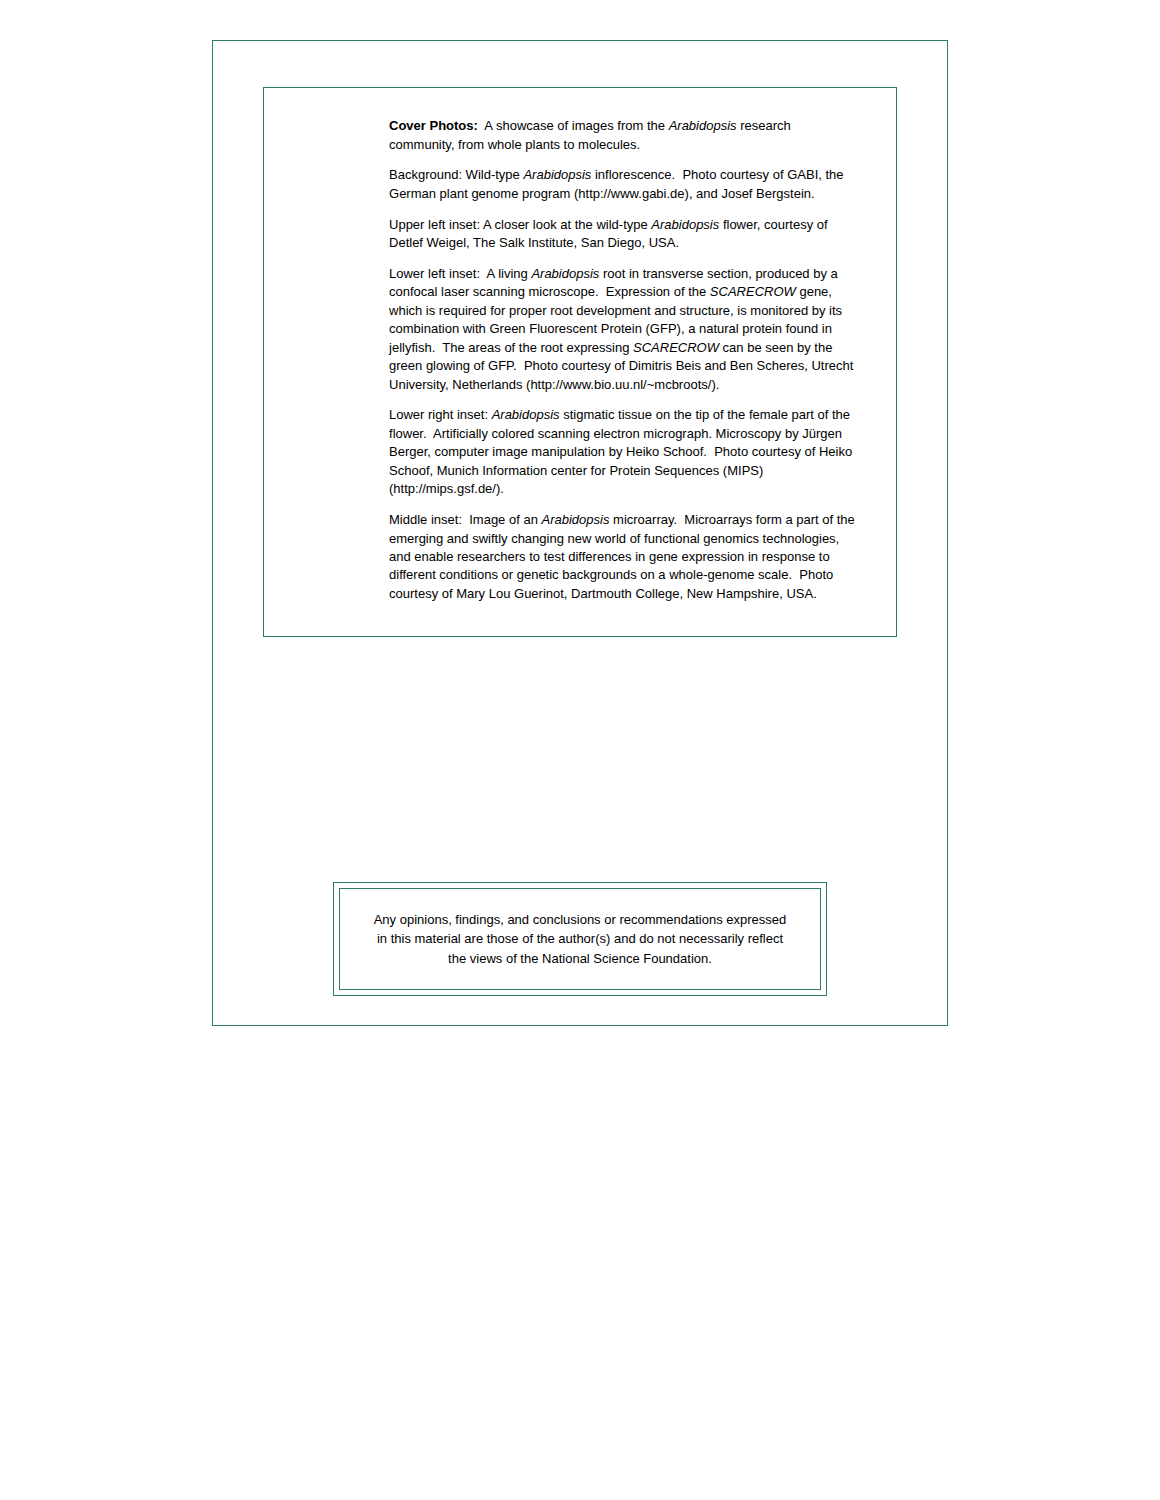Cover Photos: A showcase of images from the Arabidopsis research community, from whole plants to molecules.
Background: Wild-type Arabidopsis inflorescence. Photo courtesy of GABI, the German plant genome program (http://www.gabi.de), and Josef Bergstein.
Upper left inset: A closer look at the wild-type Arabidopsis flower, courtesy of Detlef Weigel, The Salk Institute, San Diego, USA.
Lower left inset: A living Arabidopsis root in transverse section, produced by a confocal laser scanning microscope. Expression of the SCARECROW gene, which is required for proper root development and structure, is monitored by its combination with Green Fluorescent Protein (GFP), a natural protein found in jellyfish. The areas of the root expressing SCARECROW can be seen by the green glowing of GFP. Photo courtesy of Dimitris Beis and Ben Scheres, Utrecht University, Netherlands (http://www.bio.uu.nl/~mcbroots/).
Lower right inset: Arabidopsis stigmatic tissue on the tip of the female part of the flower. Artificially colored scanning electron micrograph. Microscopy by Jürgen Berger, computer image manipulation by Heiko Schoof. Photo courtesy of Heiko Schoof, Munich Information center for Protein Sequences (MIPS) (http://mips.gsf.de/).
Middle inset: Image of an Arabidopsis microarray. Microarrays form a part of the emerging and swiftly changing new world of functional genomics technologies, and enable researchers to test differences in gene expression in response to different conditions or genetic backgrounds on a whole-genome scale. Photo courtesy of Mary Lou Guerinot, Dartmouth College, New Hampshire, USA.
Any opinions, findings, and conclusions or recommendations expressed in this material are those of the author(s) and do not necessarily reflect the views of the National Science Foundation.